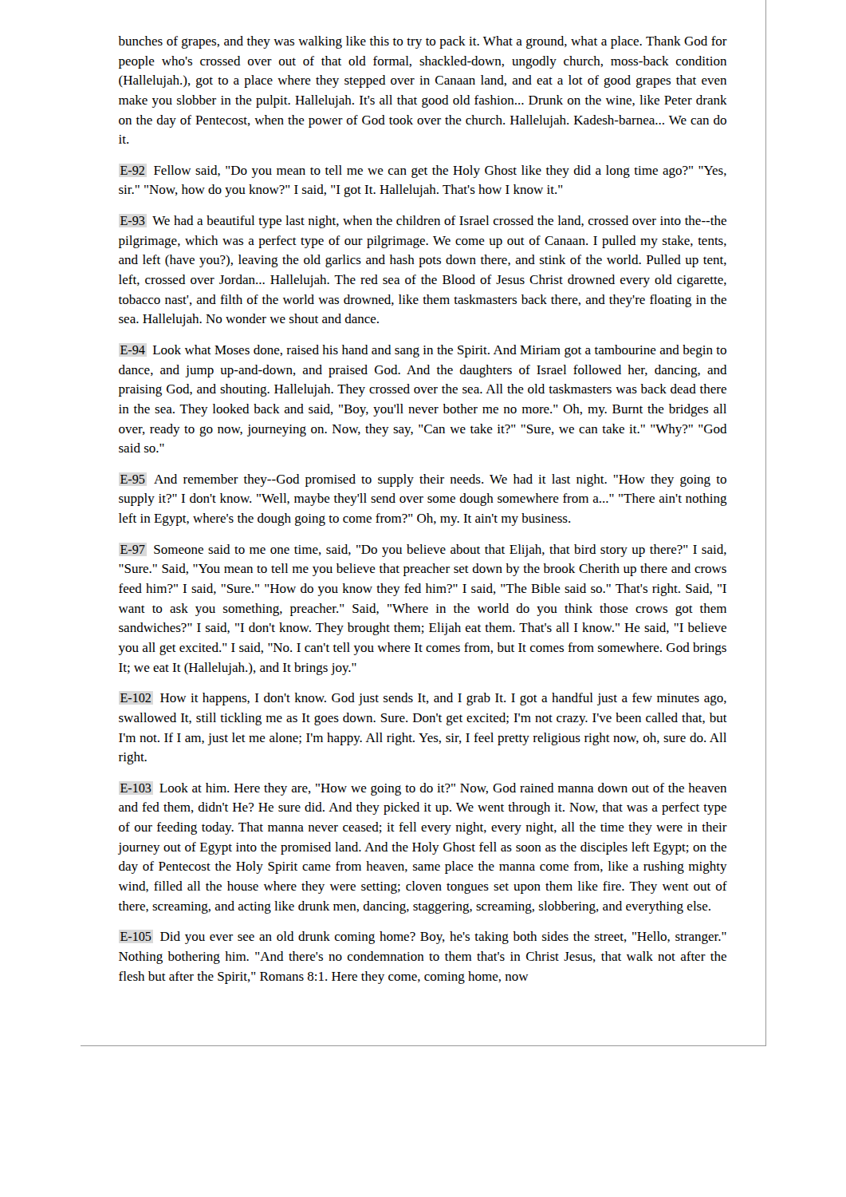bunches of grapes, and they was walking like this to try to pack it. What a ground, what a place. Thank God for people who's crossed over out of that old formal, shackled-down, ungodly church, moss-back condition (Hallelujah.), got to a place where they stepped over in Canaan land, and eat a lot of good grapes that even make you slobber in the pulpit. Hallelujah. It's all that good old fashion... Drunk on the wine, like Peter drank on the day of Pentecost, when the power of God took over the church. Hallelujah. Kadesh-barnea... We can do it.
E-92 Fellow said, "Do you mean to tell me we can get the Holy Ghost like they did a long time ago?" "Yes, sir." "Now, how do you know?" I said, "I got It. Hallelujah. That's how I know it."
E-93 We had a beautiful type last night, when the children of Israel crossed the land, crossed over into the--the pilgrimage, which was a perfect type of our pilgrimage. We come up out of Canaan. I pulled my stake, tents, and left (have you?), leaving the old garlics and hash pots down there, and stink of the world. Pulled up tent, left, crossed over Jordan... Hallelujah. The red sea of the Blood of Jesus Christ drowned every old cigarette, tobacco nast', and filth of the world was drowned, like them taskmasters back there, and they're floating in the sea. Hallelujah. No wonder we shout and dance.
E-94 Look what Moses done, raised his hand and sang in the Spirit. And Miriam got a tambourine and begin to dance, and jump up-and-down, and praised God. And the daughters of Israel followed her, dancing, and praising God, and shouting. Hallelujah. They crossed over the sea. All the old taskmasters was back dead there in the sea. They looked back and said, "Boy, you'll never bother me no more." Oh, my. Burnt the bridges all over, ready to go now, journeying on. Now, they say, "Can we take it?" "Sure, we can take it." "Why?" "God said so."
E-95 And remember they--God promised to supply their needs. We had it last night. "How they going to supply it?" I don't know. "Well, maybe they'll send over some dough somewhere from a..." "There ain't nothing left in Egypt, where's the dough going to come from?" Oh, my. It ain't my business.
E-97 Someone said to me one time, said, "Do you believe about that Elijah, that bird story up there?" I said, "Sure." Said, "You mean to tell me you believe that preacher set down by the brook Cherith up there and crows feed him?" I said, "Sure." "How do you know they fed him?" I said, "The Bible said so." That's right. Said, "I want to ask you something, preacher." Said, "Where in the world do you think those crows got them sandwiches?" I said, "I don't know. They brought them; Elijah eat them. That's all I know." He said, "I believe you all get excited." I said, "No. I can't tell you where It comes from, but It comes from somewhere. God brings It; we eat It (Hallelujah.), and It brings joy."
E-102 How it happens, I don't know. God just sends It, and I grab It. I got a handful just a few minutes ago, swallowed It, still tickling me as It goes down. Sure. Don't get excited; I'm not crazy. I've been called that, but I'm not. If I am, just let me alone; I'm happy. All right. Yes, sir, I feel pretty religious right now, oh, sure do. All right.
E-103 Look at him. Here they are, "How we going to do it?" Now, God rained manna down out of the heaven and fed them, didn't He? He sure did. And they picked it up. We went through it. Now, that was a perfect type of our feeding today. That manna never ceased; it fell every night, every night, all the time they were in their journey out of Egypt into the promised land. And the Holy Ghost fell as soon as the disciples left Egypt; on the day of Pentecost the Holy Spirit came from heaven, same place the manna come from, like a rushing mighty wind, filled all the house where they were setting; cloven tongues set upon them like fire. They went out of there, screaming, and acting like drunk men, dancing, staggering, screaming, slobbering, and everything else.
E-105 Did you ever see an old drunk coming home? Boy, he's taking both sides the street, "Hello, stranger." Nothing bothering him. "And there's no condemnation to them that's in Christ Jesus, that walk not after the flesh but after the Spirit," Romans 8:1. Here they come, coming home, now